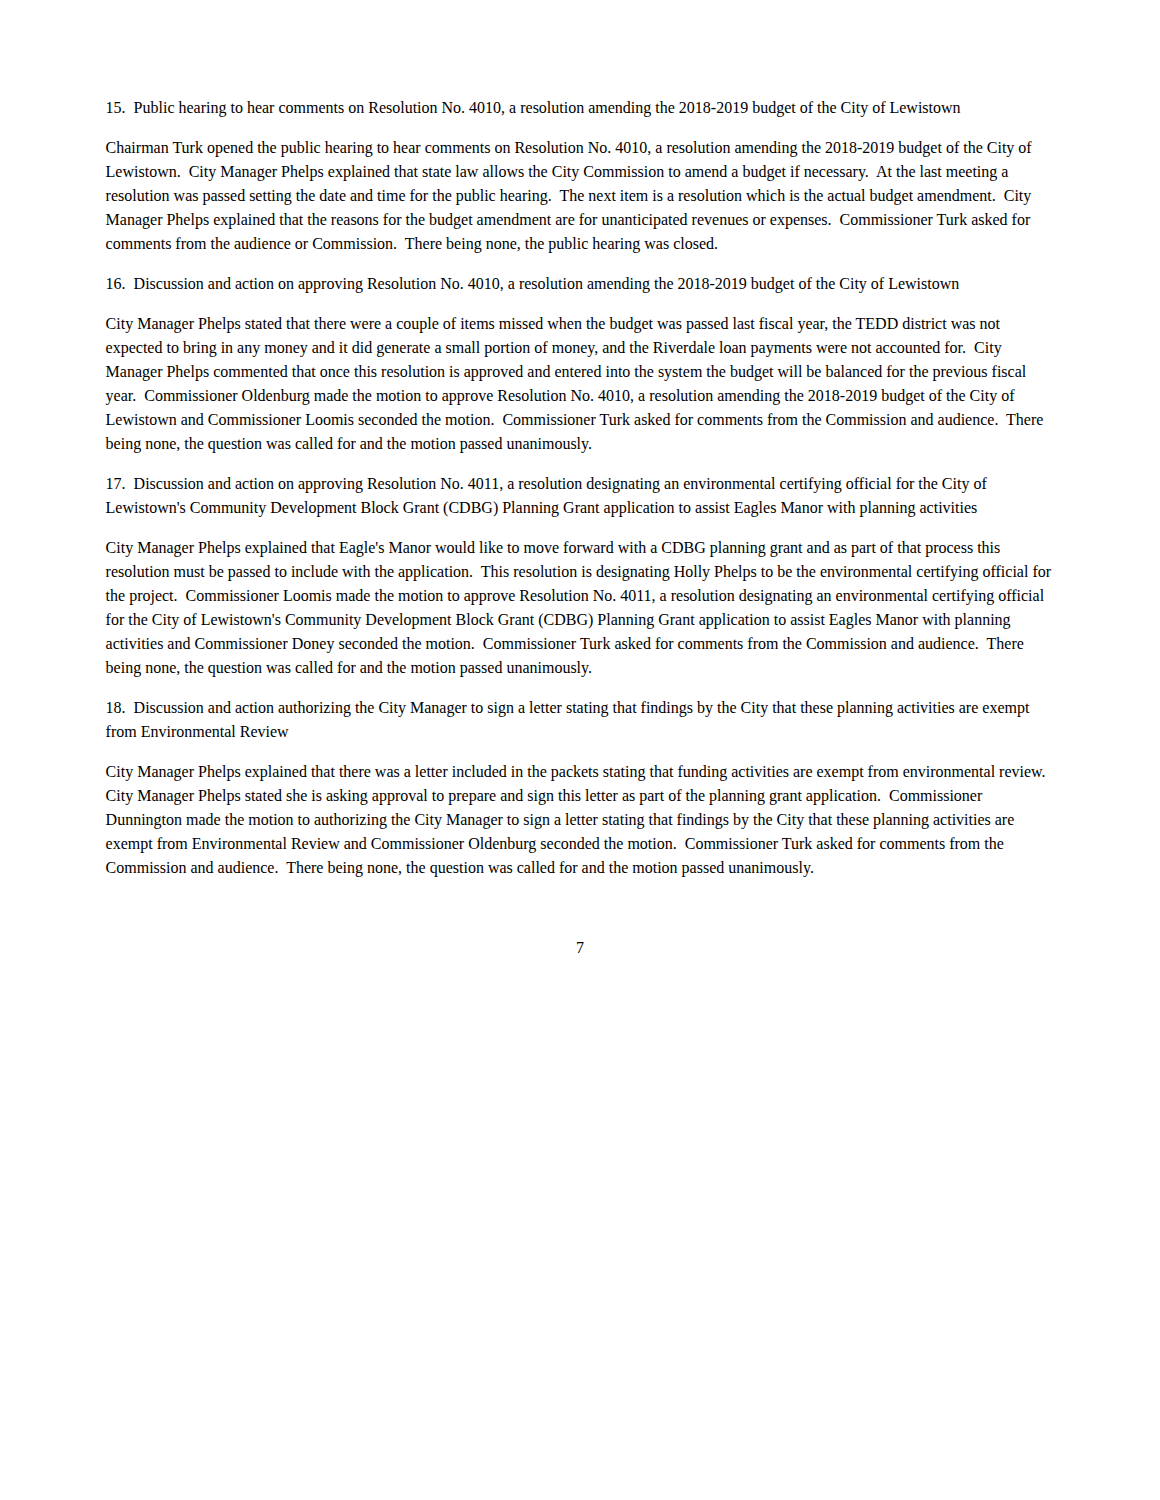15. Public hearing to hear comments on Resolution No. 4010, a resolution amending the 2018-2019 budget of the City of Lewistown
Chairman Turk opened the public hearing to hear comments on Resolution No. 4010, a resolution amending the 2018-2019 budget of the City of Lewistown. City Manager Phelps explained that state law allows the City Commission to amend a budget if necessary. At the last meeting a resolution was passed setting the date and time for the public hearing. The next item is a resolution which is the actual budget amendment. City Manager Phelps explained that the reasons for the budget amendment are for unanticipated revenues or expenses. Commissioner Turk asked for comments from the audience or Commission. There being none, the public hearing was closed.
16. Discussion and action on approving Resolution No. 4010, a resolution amending the 2018-2019 budget of the City of Lewistown
City Manager Phelps stated that there were a couple of items missed when the budget was passed last fiscal year, the TEDD district was not expected to bring in any money and it did generate a small portion of money, and the Riverdale loan payments were not accounted for. City Manager Phelps commented that once this resolution is approved and entered into the system the budget will be balanced for the previous fiscal year. Commissioner Oldenburg made the motion to approve Resolution No. 4010, a resolution amending the 2018-2019 budget of the City of Lewistown and Commissioner Loomis seconded the motion. Commissioner Turk asked for comments from the Commission and audience. There being none, the question was called for and the motion passed unanimously.
17. Discussion and action on approving Resolution No. 4011, a resolution designating an environmental certifying official for the City of Lewistown's Community Development Block Grant (CDBG) Planning Grant application to assist Eagles Manor with planning activities
City Manager Phelps explained that Eagle's Manor would like to move forward with a CDBG planning grant and as part of that process this resolution must be passed to include with the application. This resolution is designating Holly Phelps to be the environmental certifying official for the project. Commissioner Loomis made the motion to approve Resolution No. 4011, a resolution designating an environmental certifying official for the City of Lewistown's Community Development Block Grant (CDBG) Planning Grant application to assist Eagles Manor with planning activities and Commissioner Doney seconded the motion. Commissioner Turk asked for comments from the Commission and audience. There being none, the question was called for and the motion passed unanimously.
18. Discussion and action authorizing the City Manager to sign a letter stating that findings by the City that these planning activities are exempt from Environmental Review
City Manager Phelps explained that there was a letter included in the packets stating that funding activities are exempt from environmental review. City Manager Phelps stated she is asking approval to prepare and sign this letter as part of the planning grant application. Commissioner Dunnington made the motion to authorizing the City Manager to sign a letter stating that findings by the City that these planning activities are exempt from Environmental Review and Commissioner Oldenburg seconded the motion. Commissioner Turk asked for comments from the Commission and audience. There being none, the question was called for and the motion passed unanimously.
7